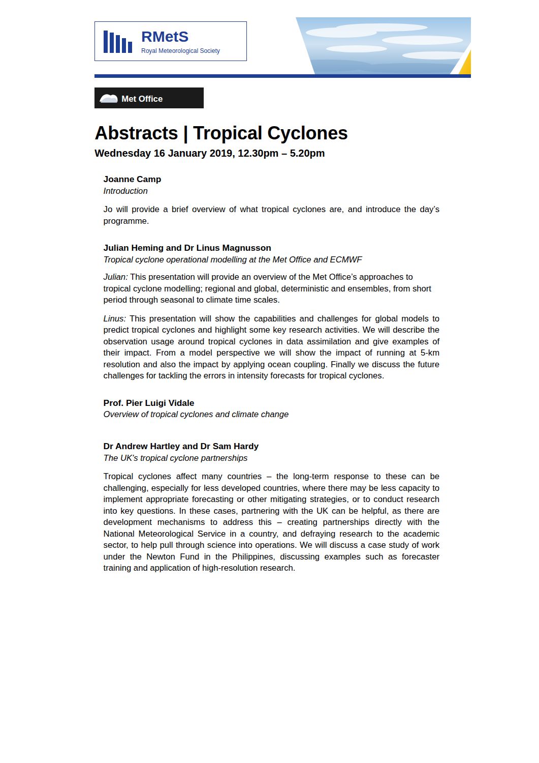RMetS Royal Meteorological Society
Met Office
Abstracts | Tropical Cyclones
Wednesday 16 January 2019, 12.30pm – 5.20pm
Joanne Camp
Introduction
Jo will provide a brief overview of what tropical cyclones are, and introduce the day’s programme.
Julian Heming and Dr Linus Magnusson
Tropical cyclone operational modelling at the Met Office and ECMWF
Julian: This presentation will provide an overview of the Met Office’s approaches to tropical cyclone modelling; regional and global, deterministic and ensembles, from short period through seasonal to climate time scales.
Linus: This presentation will show the capabilities and challenges for global models to predict tropical cyclones and highlight some key research activities. We will describe the observation usage around tropical cyclones in data assimilation and give examples of their impact. From a model perspective we will show the impact of running at 5-km resolution and also the impact by applying ocean coupling. Finally we discuss the future challenges for tackling the errors in intensity forecasts for tropical cyclones.
Prof. Pier Luigi Vidale
Overview of tropical cyclones and climate change
Dr Andrew Hartley and Dr Sam Hardy
The UK's tropical cyclone partnerships
Tropical cyclones affect many countries – the long-term response to these can be challenging, especially for less developed countries, where there may be less capacity to implement appropriate forecasting or other mitigating strategies, or to conduct research into key questions. In these cases, partnering with the UK can be helpful, as there are development mechanisms to address this – creating partnerships directly with the National Meteorological Service in a country, and defraying research to the academic sector, to help pull through science into operations. We will discuss a case study of work under the Newton Fund in the Philippines, discussing examples such as forecaster training and application of high-resolution research.